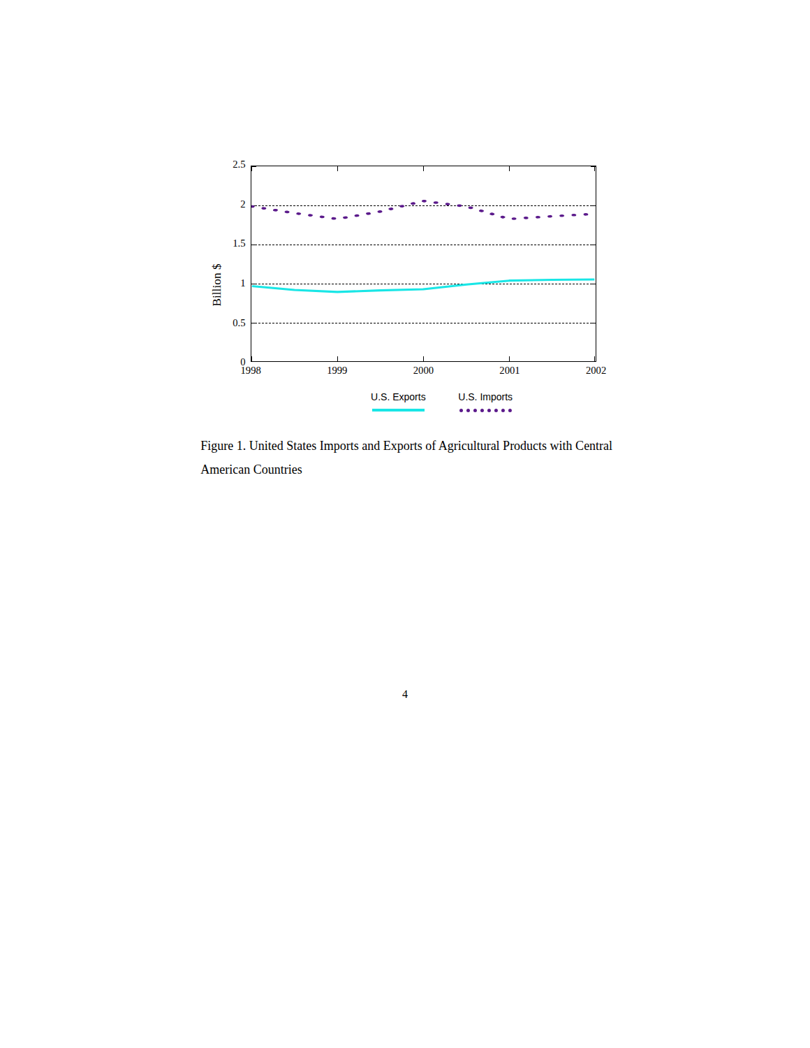Billion $
2.5 2 1.5 1 0.5 0
1998 1999 2000 2001 2002
U.S. Exports
U.S. Imports
Figure 1. United States Imports and Exports of Agricultural Products with Central American Countries
4